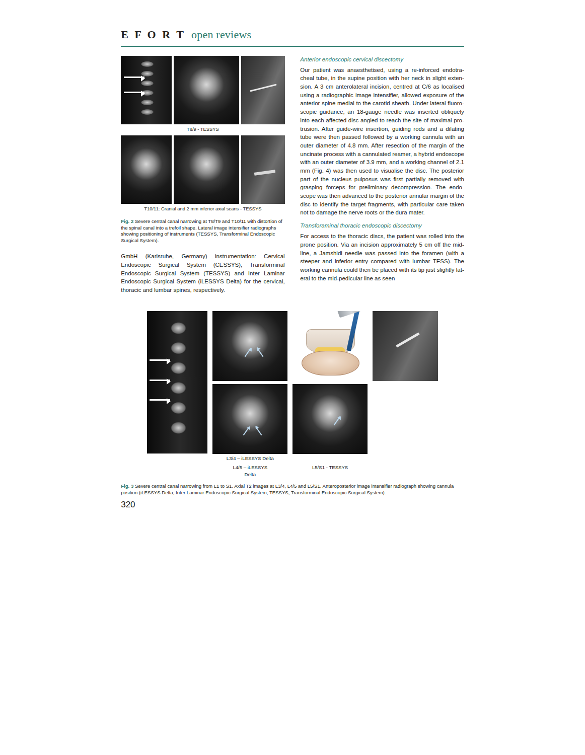E F O R T open reviews
T8/9 - TESSYS
T10/11: Cranial and 2 mm inferior axial scans - TESSYS
Fig. 2 Severe central canal narrowing at T8/T9 and T10/11 with distortion of the spinal canal into a trefoil shape. Lateral image intensifier radiographs showing positioning of instruments (TESSYS, Transforminal Endoscopic Surgical System).
GmbH (Karlsruhe, Germany) instrumentation: Cervical Endoscopic Surgical System (CESSYS), Transforminal Endoscopic Surgical System (TESSYS) and Inter Laminar Endoscopic Surgical System (iLESSYS Delta) for the cervical, thoracic and lumbar spines, respectively.
Anterior endoscopic cervical discectomy
Our patient was anaesthetised, using a re-inforced endotracheal tube, in the supine position with her neck in slight extension. A 3 cm anterolateral incision, centred at C/6 as localised using a radiographic image intensifier, allowed exposure of the anterior spine medial to the carotid sheath. Under lateral fluoroscopic guidance, an 18-gauge needle was inserted obliquely into each affected disc angled to reach the site of maximal protrusion. After guide-wire insertion, guiding rods and a dilating tube were then passed followed by a working cannula with an outer diameter of 4.8 mm. After resection of the margin of the uncinate process with a cannulated reamer, a hybrid endoscope with an outer diameter of 3.9 mm, and a working channel of 2.1 mm (Fig. 4) was then used to visualise the disc. The posterior part of the nucleus pulposus was first partially removed with grasping forceps for preliminary decompression. The endoscope was then advanced to the posterior annular margin of the disc to identify the target fragments, with particular care taken not to damage the nerve roots or the dura mater.
Transforaminal thoracic endoscopic discectomy
For access to the thoracic discs, the patient was rolled into the prone position. Via an incision approximately 5 cm off the mid-line, a Jamshidi needle was passed into the foramen (with a steeper and inferior entry compared with lumbar TESS). The working cannula could then be placed with its tip just slightly lateral to the mid-pedicular line as seen
L3/4 – iLESSYS Delta
L4/5 – iLESSYS
Delta L5/S1 - TESSYS
Fig. 3 Severe central canal narrowing from L1 to S1. Axial T2 images at L3/4, L4/5 and L5/S1. Anteroposterior image intensifier radiograph showing cannula position (iLESSYS Delta, Inter Laminar Endoscopic Surgical System; TESSYS, Transforminal Endoscopic Surgical System).
320